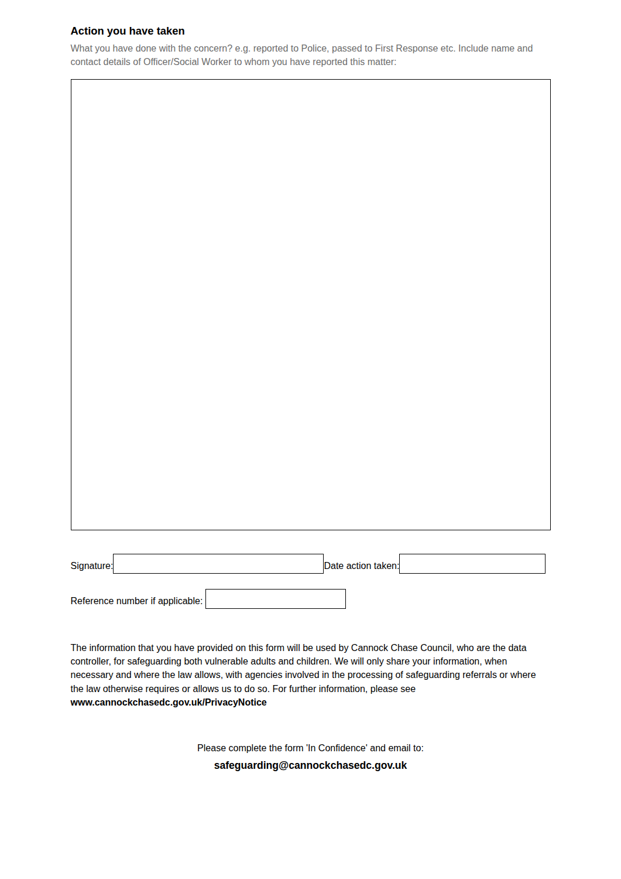Action you have taken
What you have done with the concern? e.g. reported to Police, passed to First Response etc. Include name and contact details of Officer/Social Worker to whom you have reported this matter:
Signature:
Date action taken:
Reference number if applicable:
The information that you have provided on this form will be used by Cannock Chase Council, who are the data controller, for safeguarding both vulnerable adults and children. We will only share your information, when necessary and where the law allows, with agencies involved in the processing of safeguarding referrals or where the law otherwise requires or allows us to do so. For further information, please see www.cannockchasedc.gov.uk/PrivacyNotice
Please complete the form 'In Confidence' and email to:
safeguarding@cannockchasedc.gov.uk